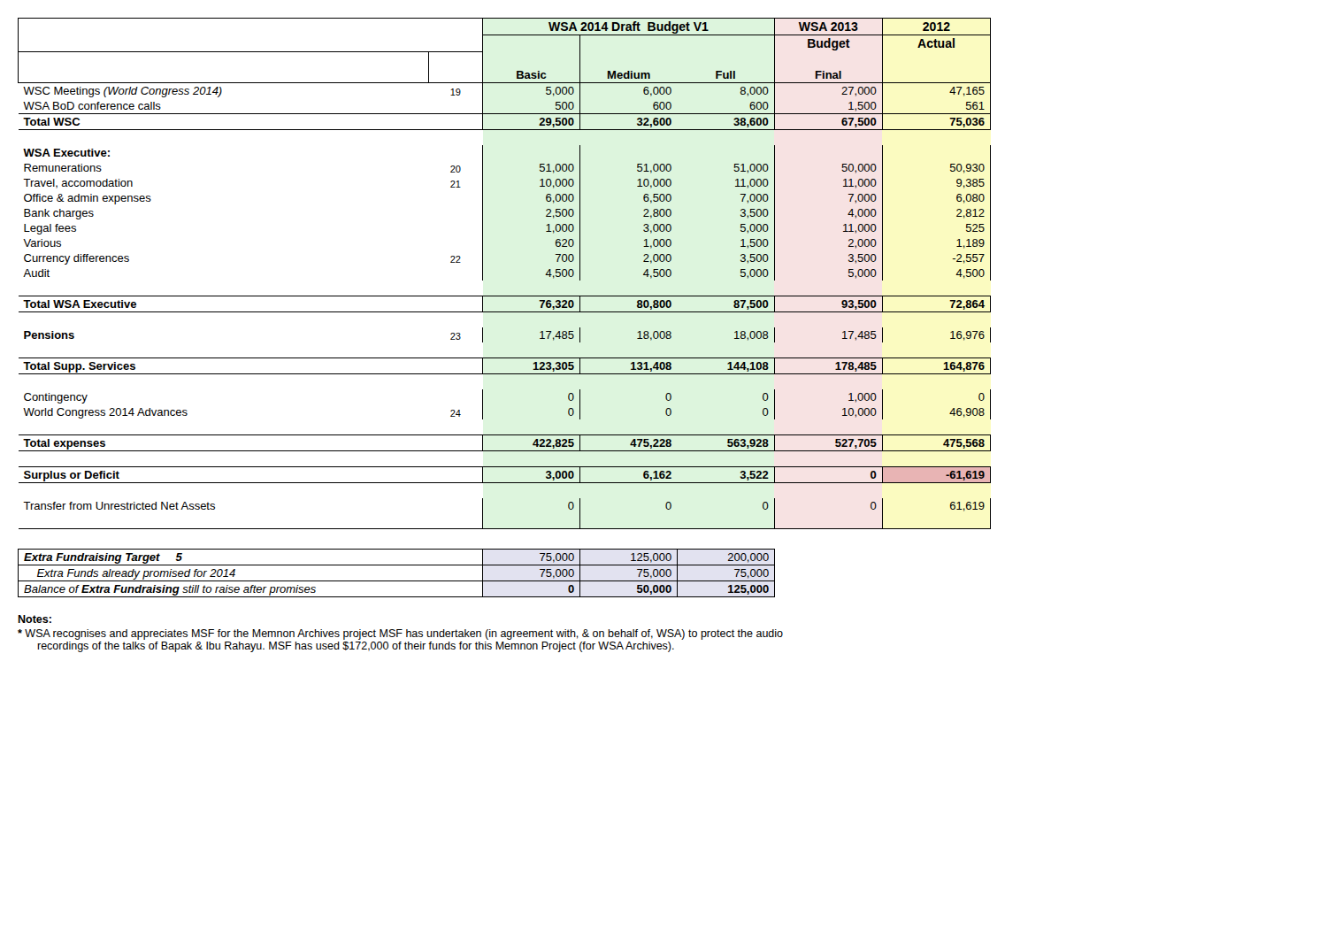| | WSA 2014 Draft Budget V1 | WSA 2013 | 2012 |
| | | | Budget | Actual |
| | | Basic | Medium | Full | Final | |
| WSC Meetings (World Congress 2014) | 19 | 5,000 | 6,000 | 8,000 | 27,000 | 47,165 |
| WSA BoD conference calls | | 500 | 600 | 600 | 1,500 | 561 |
| Total WSC | | 29,500 | 32,600 | 38,600 | 67,500 | 75,036 |
| WSA Executive: | | | | | | |
| Remunerations | 20 | 51,000 | 51,000 | 51,000 | 50,000 | 50,930 |
| Travel, accomodation | 21 | 10,000 | 10,000 | 11,000 | 11,000 | 9,385 |
| Office & admin expenses | | 6,000 | 6,500 | 7,000 | 7,000 | 6,080 |
| Bank charges | | 2,500 | 2,800 | 3,500 | 4,000 | 2,812 |
| Legal fees | | 1,000 | 3,000 | 5,000 | 11,000 | 525 |
| Various | | 620 | 1,000 | 1,500 | 2,000 | 1,189 |
| Currency differences | 22 | 700 | 2,000 | 3,500 | 3,500 | -2,557 |
| Audit | | 4,500 | 4,500 | 5,000 | 5,000 | 4,500 |
| Total WSA Executive | | 76,320 | 80,800 | 87,500 | 93,500 | 72,864 |
| Pensions | 23 | 17,485 | 18,008 | 18,008 | 17,485 | 16,976 |
| Total Supp. Services | | 123,305 | 131,408 | 144,108 | 178,485 | 164,876 |
| Contingency | | 0 | 0 | 0 | 1,000 | 0 |
| World Congress 2014 Advances | 24 | 0 | 0 | 0 | 10,000 | 46,908 |
| Total expenses | | 422,825 | 475,228 | 563,928 | 527,705 | 475,568 |
| Surplus or Deficit | | 3,000 | 6,162 | 3,522 | 0 | -61,619 |
| Transfer from Unrestricted Net Assets | | 0 | 0 | 0 | 0 | 61,619 |
| Extra Fundraising Target 5 | 75,000 | 125,000 | 200,000 | | |
| Extra Funds already promised for 2014 | 75,000 | 75,000 | 75,000 | | |
| Balance of Extra Fundraising still to raise after promises | 0 | 50,000 | 125,000 | | |
Notes:
* WSA recognises and appreciates MSF for the Memnon Archives project MSF has undertaken (in agreement with, & on behalf of, WSA) to protect the audio recordings of the talks of Bapak & Ibu Rahayu. MSF has used $172,000 of their funds for this Memnon Project (for WSA Archives).